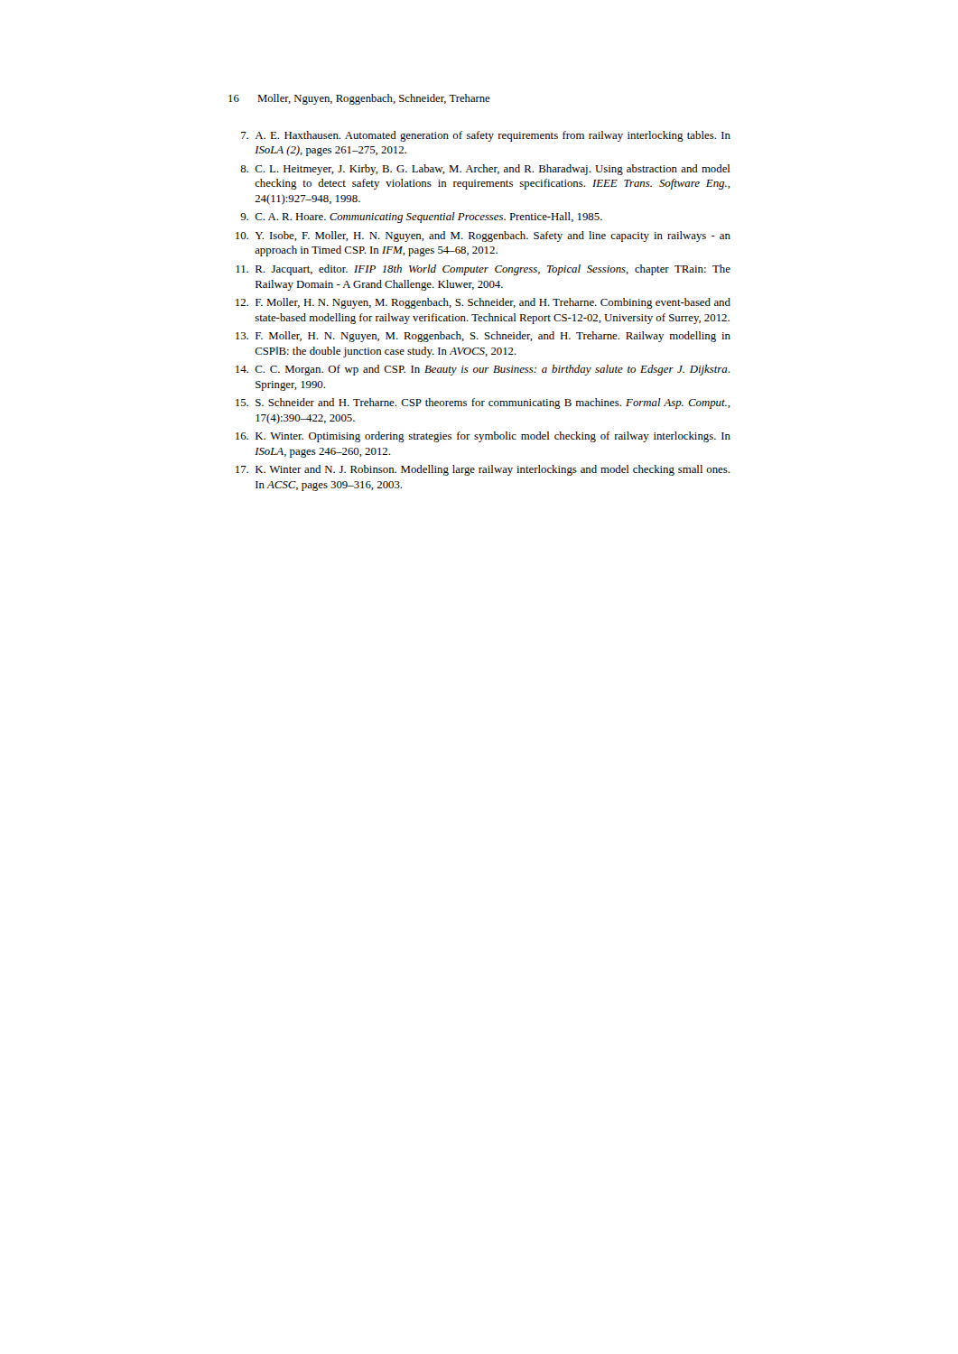16 Moller, Nguyen, Roggenbach, Schneider, Treharne
7. A. E. Haxthausen. Automated generation of safety requirements from railway interlocking tables. In ISoLA (2), pages 261–275, 2012.
8. C. L. Heitmeyer, J. Kirby, B. G. Labaw, M. Archer, and R. Bharadwaj. Using abstraction and model checking to detect safety violations in requirements specifications. IEEE Trans. Software Eng., 24(11):927–948, 1998.
9. C. A. R. Hoare. Communicating Sequential Processes. Prentice-Hall, 1985.
10. Y. Isobe, F. Moller, H. N. Nguyen, and M. Roggenbach. Safety and line capacity in railways - an approach in Timed CSP. In IFM, pages 54–68, 2012.
11. R. Jacquart, editor. IFIP 18th World Computer Congress, Topical Sessions, chapter TRain: The Railway Domain - A Grand Challenge. Kluwer, 2004.
12. F. Moller, H. N. Nguyen, M. Roggenbach, S. Schneider, and H. Treharne. Combining event-based and state-based modelling for railway verification. Technical Report CS-12-02, University of Surrey, 2012.
13. F. Moller, H. N. Nguyen, M. Roggenbach, S. Schneider, and H. Treharne. Railway modelling in CSP‖B: the double junction case study. In AVOCS, 2012.
14. C. C. Morgan. Of wp and CSP. In Beauty is our Business: a birthday salute to Edsger J. Dijkstra. Springer, 1990.
15. S. Schneider and H. Treharne. CSP theorems for communicating B machines. Formal Asp. Comput., 17(4):390–422, 2005.
16. K. Winter. Optimising ordering strategies for symbolic model checking of railway interlockings. In ISoLA, pages 246–260, 2012.
17. K. Winter and N. J. Robinson. Modelling large railway interlockings and model checking small ones. In ACSC, pages 309–316, 2003.